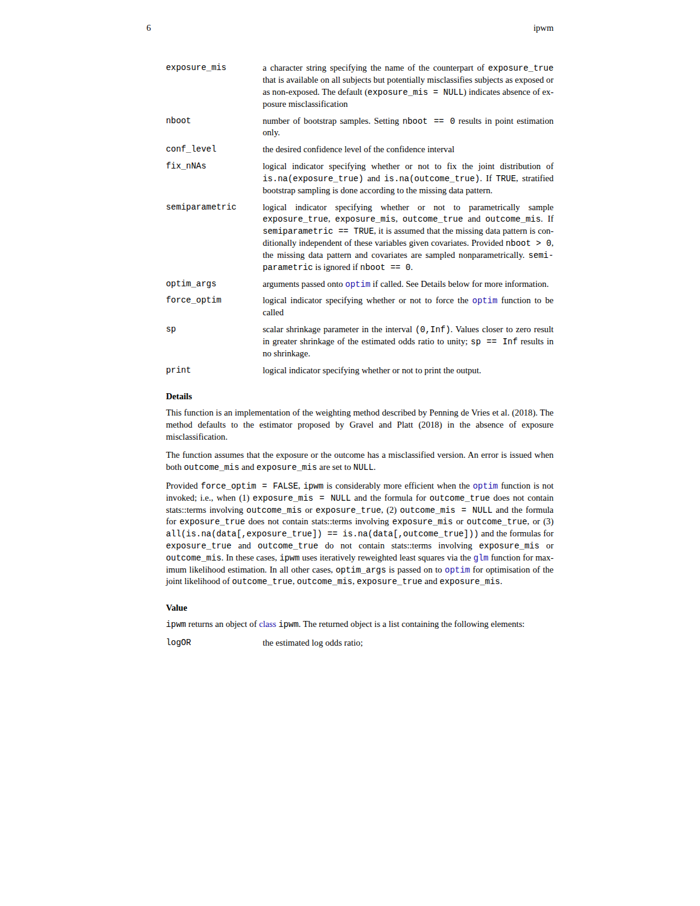6 ipwm
exposure_mis
a character string specifying the name of the counterpart of exposure_true that is available on all subjects but potentially misclassifies subjects as exposed or as non-exposed. The default (exposure_mis = NULL) indicates absence of exposure misclassification
nboot
number of bootstrap samples. Setting nboot == 0 results in point estimation only.
conf_level
the desired confidence level of the confidence interval
fix_nNAs
logical indicator specifying whether or not to fix the joint distribution of is.na(exposure_true) and is.na(outcome_true). If TRUE, stratified bootstrap sampling is done according to the missing data pattern.
semiparametric
logical indicator specifying whether or not to parametrically sample exposure_true, exposure_mis, outcome_true and outcome_mis. If semiparametric == TRUE, it is assumed that the missing data pattern is conditionally independent of these variables given covariates. Provided nboot > 0, the missing data pattern and covariates are sampled nonparametrically. semiparametric is ignored if nboot == 0.
optim_args
arguments passed onto optim if called. See Details below for more information.
force_optim
logical indicator specifying whether or not to force the optim function to be called
sp
scalar shrinkage parameter in the interval (0,Inf). Values closer to zero result in greater shrinkage of the estimated odds ratio to unity; sp == Inf results in no shrinkage.
print
logical indicator specifying whether or not to print the output.
Details
This function is an implementation of the weighting method described by Penning de Vries et al. (2018). The method defaults to the estimator proposed by Gravel and Platt (2018) in the absence of exposure misclassification.
The function assumes that the exposure or the outcome has a misclassified version. An error is issued when both outcome_mis and exposure_mis are set to NULL.
Provided force_optim = FALSE, ipwm is considerably more efficient when the optim function is not invoked; i.e., when (1) exposure_mis = NULL and the formula for outcome_true does not contain stats::terms involving outcome_mis or exposure_true, (2) outcome_mis = NULL and the formula for exposure_true does not contain stats::terms involving exposure_mis or outcome_true, or (3) all(is.na(data[,exposure_true]) == is.na(data[,outcome_true])) and the formulas for exposure_true and outcome_true do not contain stats::terms involving exposure_mis or outcome_mis. In these cases, ipwm uses iteratively reweighted least squares via the glm function for maximum likelihood estimation. In all other cases, optim_args is passed on to optim for optimisation of the joint likelihood of outcome_true, outcome_mis, exposure_true and exposure_mis.
Value
ipwm returns an object of class ipwm. The returned object is a list containing the following elements:
logOR
the estimated log odds ratio;